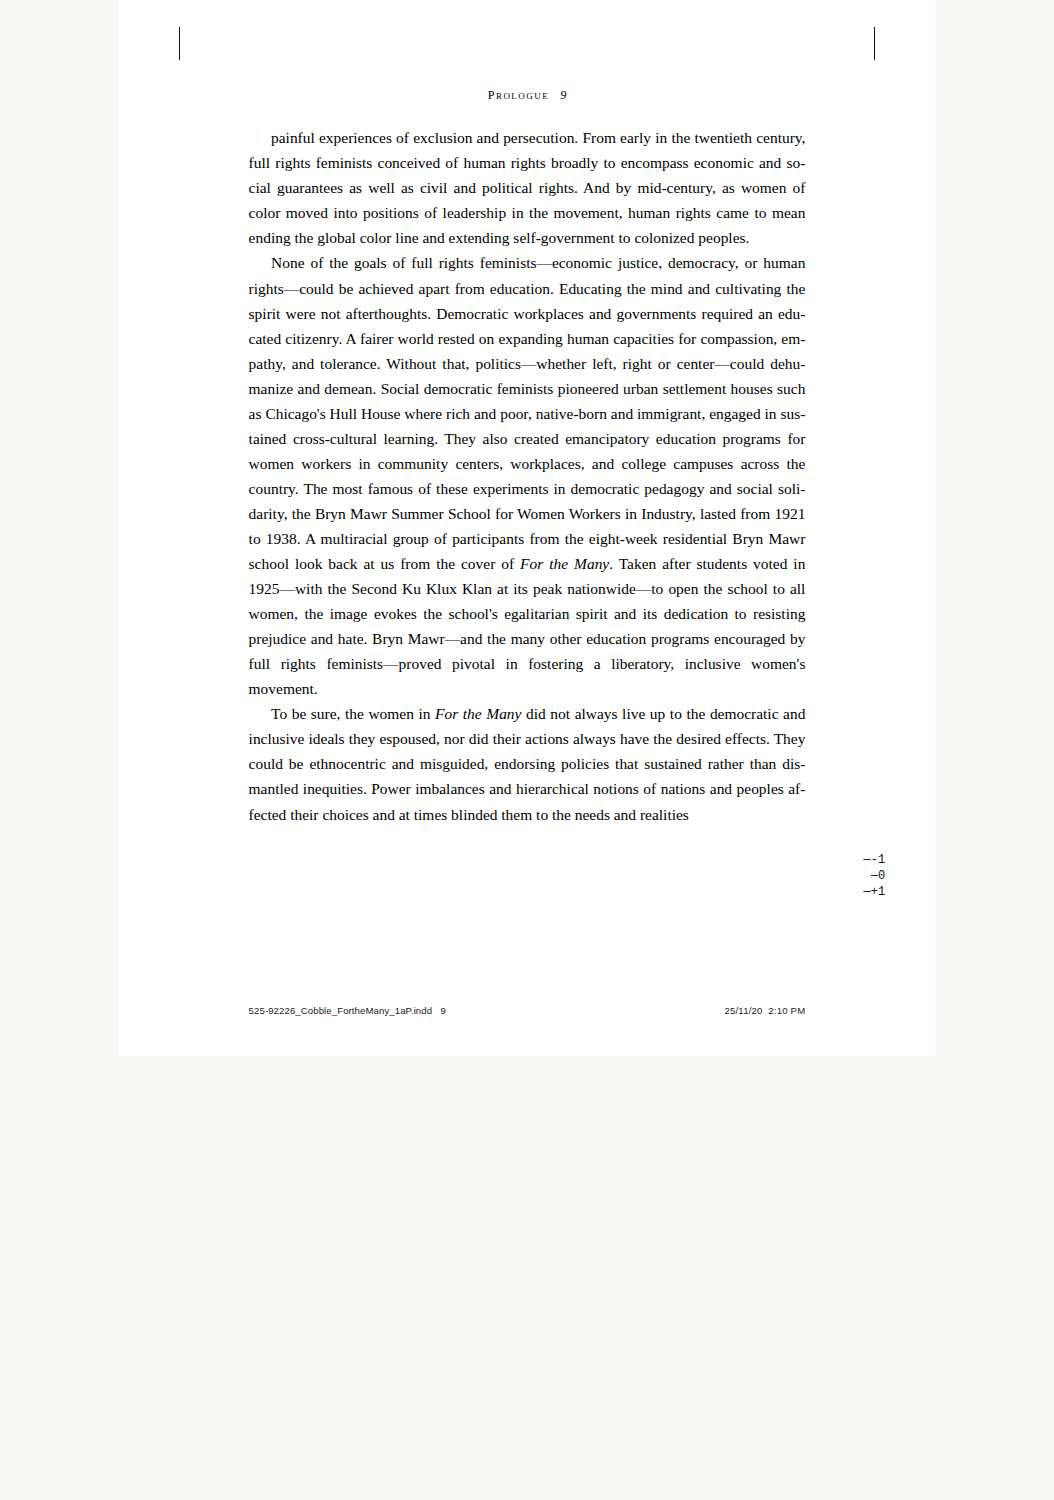Prologue9
painful experiences of exclusion and persecution. From early in the twentieth century, full rights feminists conceived of human rights broadly to encompass economic and social guarantees as well as civil and political rights. And by mid-century, as women of color moved into positions of leadership in the movement, human rights came to mean ending the global color line and extending self-government to colonized peoples.
None of the goals of full rights feminists—economic justice, democracy, or human rights—could be achieved apart from education. Educating the mind and cultivating the spirit were not afterthoughts. Democratic workplaces and governments required an educated citizenry. A fairer world rested on expanding human capacities for compassion, empathy, and tolerance. Without that, politics—whether left, right or center—could dehumanize and demean. Social democratic feminists pioneered urban settlement houses such as Chicago's Hull House where rich and poor, native-born and immigrant, engaged in sustained cross-cultural learning. They also created emancipatory education programs for women workers in community centers, workplaces, and college campuses across the country. The most famous of these experiments in democratic pedagogy and social solidarity, the Bryn Mawr Summer School for Women Workers in Industry, lasted from 1921 to 1938. A multiracial group of participants from the eight-week residential Bryn Mawr school look back at us from the cover of For the Many. Taken after students voted in 1925—with the Second Ku Klux Klan at its peak nationwide—to open the school to all women, the image evokes the school's egalitarian spirit and its dedication to resisting prejudice and hate. Bryn Mawr—and the many other education programs encouraged by full rights feminists—proved pivotal in fostering a liberatory, inclusive women's movement.
To be sure, the women in For the Many did not always live up to the democratic and inclusive ideals they espoused, nor did their actions always have the desired effects. They could be ethnocentric and misguided, endorsing policies that sustained rather than dismantled inequities. Power imbalances and hierarchical notions of nations and peoples affected their choices and at times blinded them to the needs and realities
—-1
—0
—+1
525-92226_Cobble_FortheMany_1aP.indd 9
25/11/20 2:10 PM